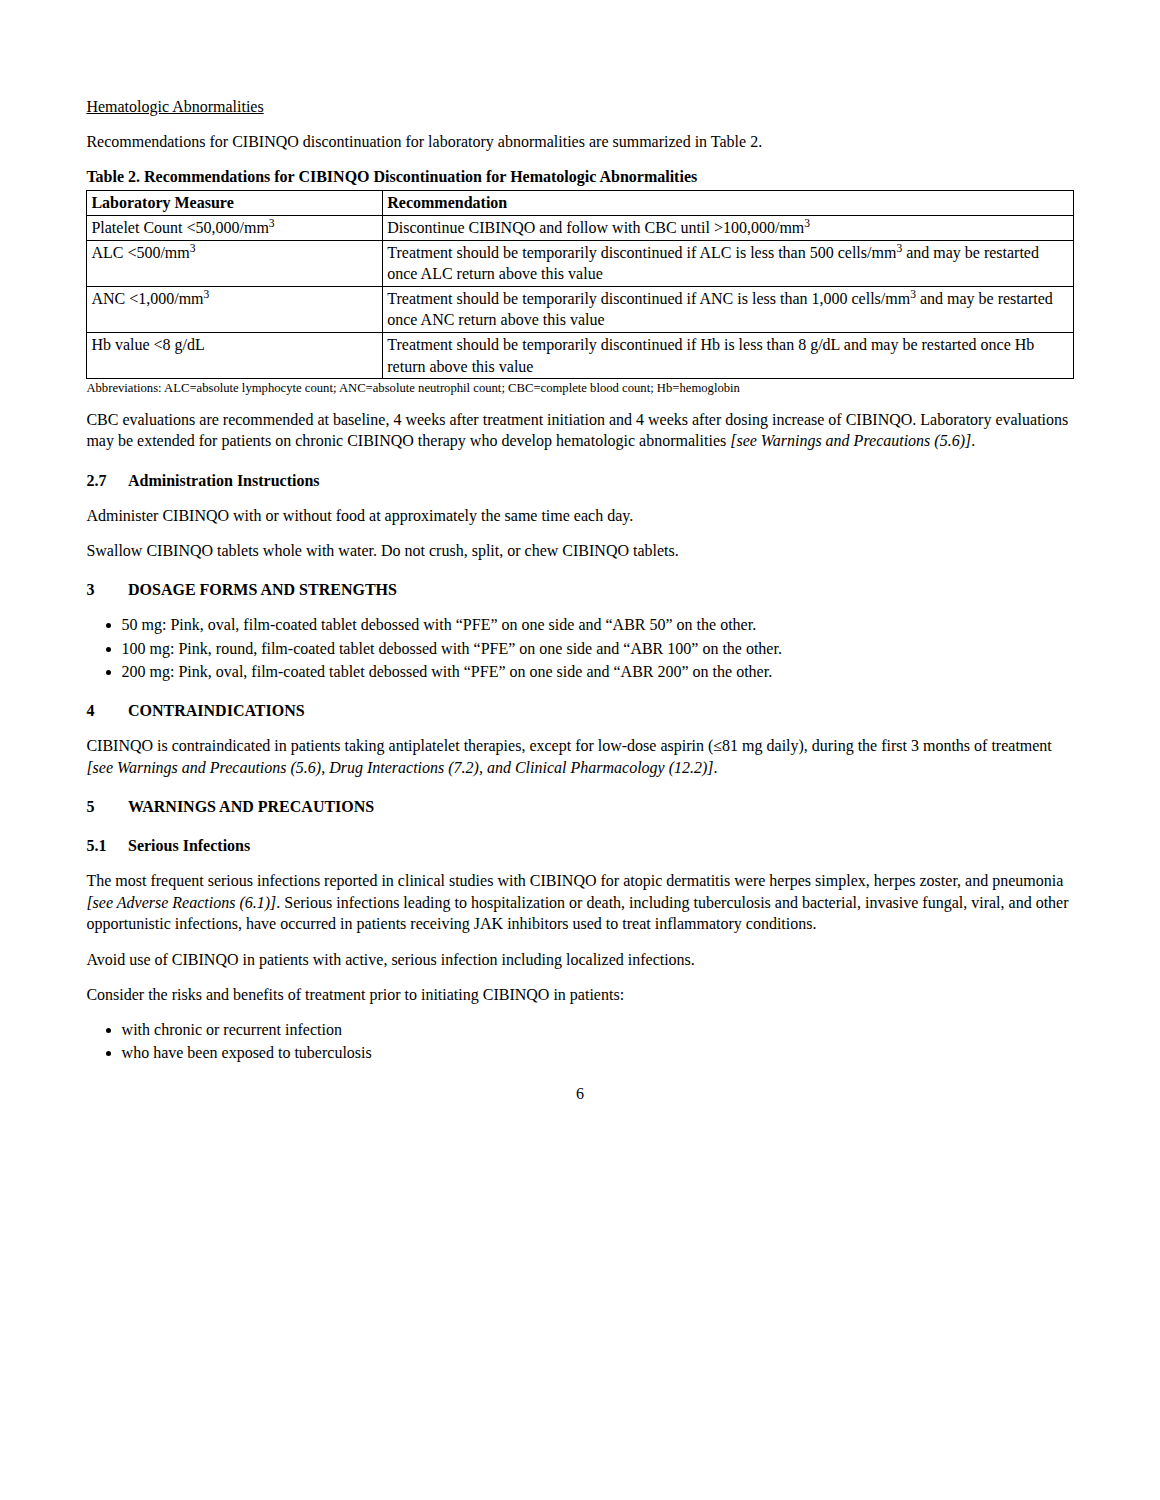Hematologic Abnormalities
Recommendations for CIBINQO discontinuation for laboratory abnormalities are summarized in Table 2.
Table 2. Recommendations for CIBINQO Discontinuation for Hematologic Abnormalities
| Laboratory Measure | Recommendation |
| --- | --- |
| Platelet Count <50,000/mm 3 | Discontinue CIBINQO and follow with CBC until >100,000/mm 3 |
| ALC <500/mm 3 | Treatment should be temporarily discontinued if ALC is less than 500 cells/mm 3 and may be restarted once ALC return above this value |
| ANC <1,000/mm 3 | Treatment should be temporarily discontinued if ANC is less than 1,000 cells/mm 3 and may be restarted once ANC return above this value |
| Hb value <8 g/dL | Treatment should be temporarily discontinued if Hb is less than 8 g/dL and may be restarted once Hb return above this value |
Abbreviations: ALC=absolute lymphocyte count; ANC=absolute neutrophil count; CBC=complete blood count; Hb=hemoglobin
CBC evaluations are recommended at baseline, 4 weeks after treatment initiation and 4 weeks after dosing increase of CIBINQO. Laboratory evaluations may be extended for patients on chronic CIBINQO therapy who develop hematologic abnormalities [see Warnings and Precautions (5.6)].
2.7 Administration Instructions
Administer CIBINQO with or without food at approximately the same time each day.
Swallow CIBINQO tablets whole with water. Do not crush, split, or chew CIBINQO tablets.
3 DOSAGE FORMS AND STRENGTHS
50 mg: Pink, oval, film-coated tablet debossed with “PFE” on one side and “ABR 50” on the other.
100 mg: Pink, round, film-coated tablet debossed with “PFE” on one side and “ABR 100” on the other.
200 mg: Pink, oval, film-coated tablet debossed with “PFE” on one side and “ABR 200” on the other.
4 CONTRAINDICATIONS
CIBINQO is contraindicated in patients taking antiplatelet therapies, except for low-dose aspirin (≤81 mg daily), during the first 3 months of treatment [see Warnings and Precautions (5.6), Drug Interactions (7.2), and Clinical Pharmacology (12.2)].
5 WARNINGS AND PRECAUTIONS
5.1 Serious Infections
The most frequent serious infections reported in clinical studies with CIBINQO for atopic dermatitis were herpes simplex, herpes zoster, and pneumonia [see Adverse Reactions (6.1)]. Serious infections leading to hospitalization or death, including tuberculosis and bacterial, invasive fungal, viral, and other opportunistic infections, have occurred in patients receiving JAK inhibitors used to treat inflammatory conditions.
Avoid use of CIBINQO in patients with active, serious infection including localized infections.
Consider the risks and benefits of treatment prior to initiating CIBINQO in patients:
with chronic or recurrent infection
who have been exposed to tuberculosis
6